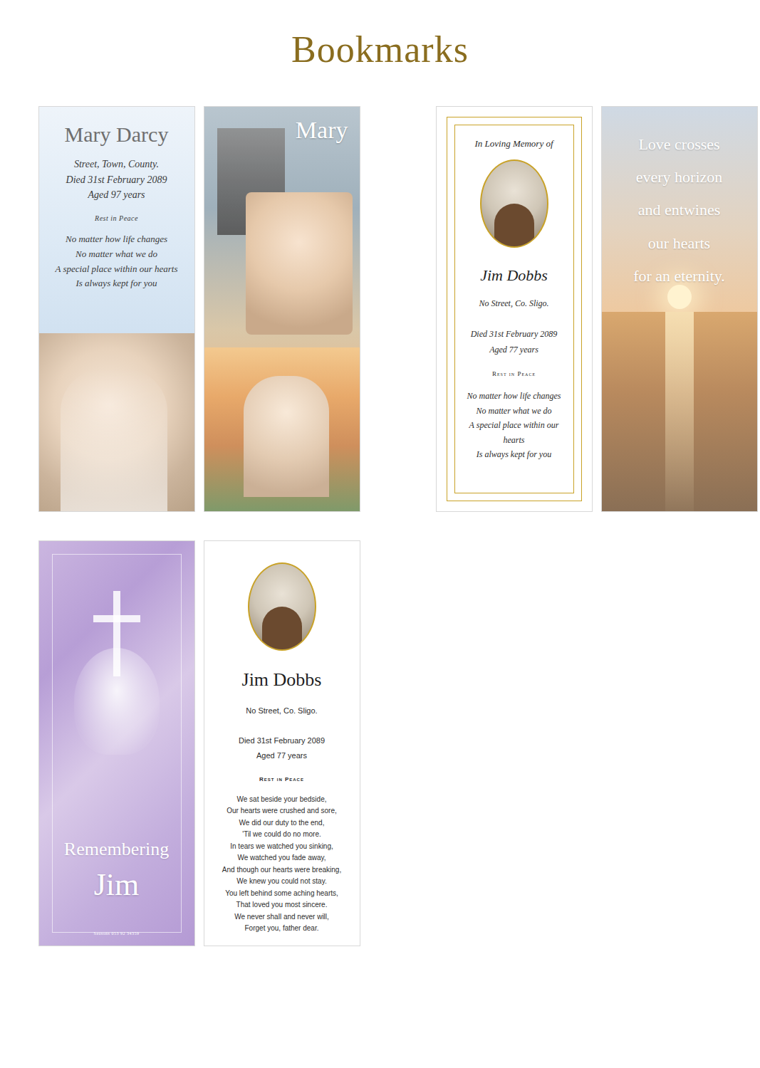Bookmarks
Mary Darcy
Street, Town, County.
Died 31st February 2089
Aged 97 years
Rest in Peace
No matter how life changes
No matter what we do
A special place within our hearts
Is always kept for you
Mary
In Loving Memory of
Jim Dobbs
No Street, Co. Sligo.
Died 31st February 2089
Aged 77 years
Rest in Peace
No matter how life changes
No matter what we do
A special place within our hearts
Is always kept for you
Love crosses
every horizon
and entwines
our hearts
for an eternity.
Remembering
Jim
Seasons 053 92 34359
Jim Dobbs
No Street, Co. Sligo.
Died 31st February 2089
Aged 77 years
Rest in Peace
We sat beside your bedside,
Our hearts were crushed and sore,
We did our duty to the end,
'Til we could do no more.
In tears we watched you sinking,
We watched you fade away,
And though our hearts were breaking,
We knew you could not stay.
You left behind some aching hearts,
That loved you most sincere.
We never shall and never will,
Forget you, father dear.